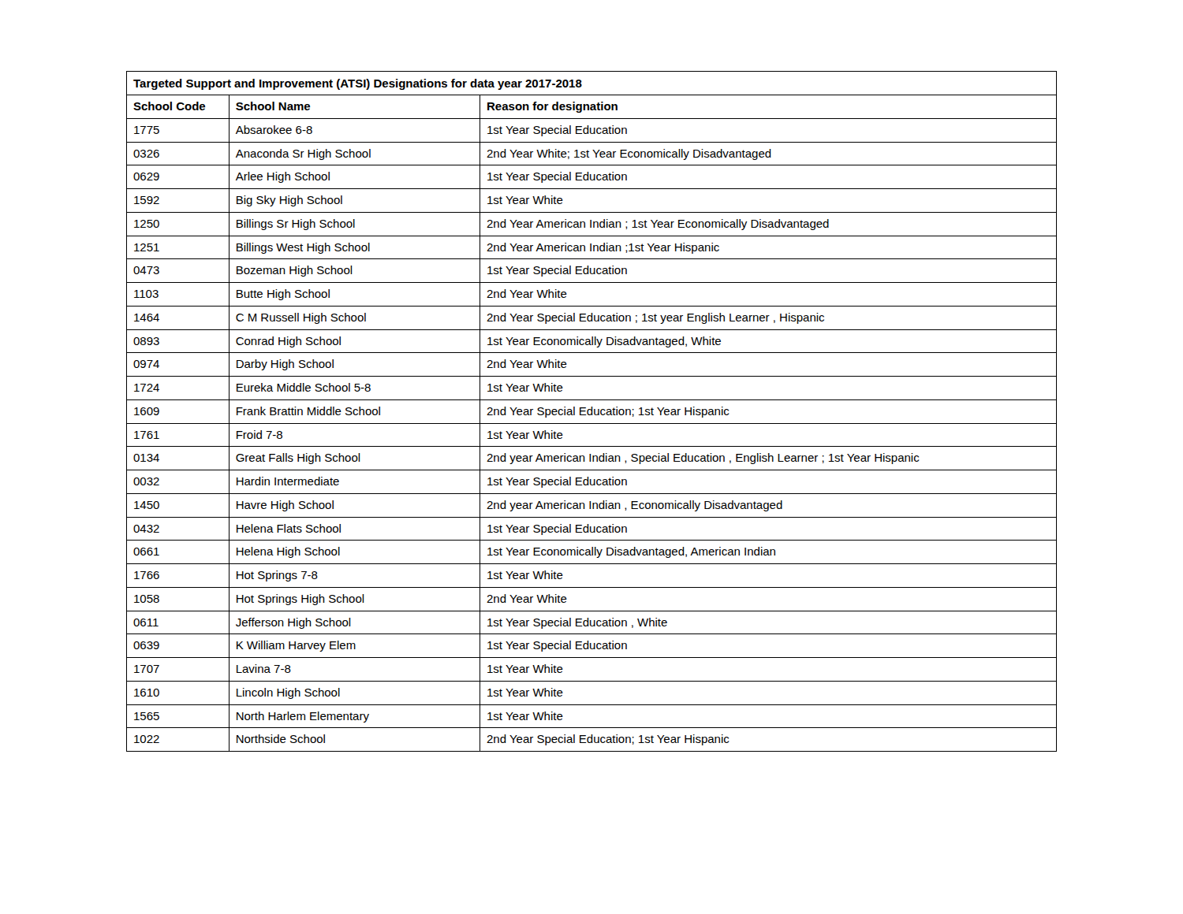Targeted Support and Improvement (ATSI) Designations for data year 2017-2018
| School Code | School Name | Reason for designation |
| --- | --- | --- |
| 1775 | Absarokee 6-8 | 1st Year Special Education |
| 0326 | Anaconda Sr High School | 2nd Year White; 1st Year Economically Disadvantaged |
| 0629 | Arlee High School | 1st Year Special Education |
| 1592 | Big Sky High School | 1st Year White |
| 1250 | Billings Sr High School | 2nd Year American Indian ; 1st Year Economically Disadvantaged |
| 1251 | Billings West High School | 2nd Year American Indian ;1st Year Hispanic |
| 0473 | Bozeman High School | 1st Year Special Education |
| 1103 | Butte High School | 2nd Year White |
| 1464 | C M Russell High School | 2nd Year Special Education ; 1st year English Learner , Hispanic |
| 0893 | Conrad High School | 1st Year Economically Disadvantaged, White |
| 0974 | Darby High School | 2nd Year White |
| 1724 | Eureka Middle School 5-8 | 1st Year White |
| 1609 | Frank Brattin Middle School | 2nd Year Special Education; 1st Year Hispanic |
| 1761 | Froid 7-8 | 1st Year White |
| 0134 | Great Falls High School | 2nd year American Indian , Special Education , English Learner ; 1st Year Hispanic |
| 0032 | Hardin Intermediate | 1st Year Special Education |
| 1450 | Havre High School | 2nd year American Indian , Economically Disadvantaged |
| 0432 | Helena Flats School | 1st Year Special Education |
| 0661 | Helena High School | 1st Year Economically Disadvantaged, American Indian |
| 1766 | Hot Springs 7-8 | 1st Year White |
| 1058 | Hot Springs High School | 2nd Year White |
| 0611 | Jefferson High School | 1st Year Special Education , White |
| 0639 | K William Harvey Elem | 1st Year Special Education |
| 1707 | Lavina 7-8 | 1st Year White |
| 1610 | Lincoln High School | 1st Year White |
| 1565 | North Harlem Elementary | 1st Year White |
| 1022 | Northside School | 2nd Year Special Education; 1st Year Hispanic |